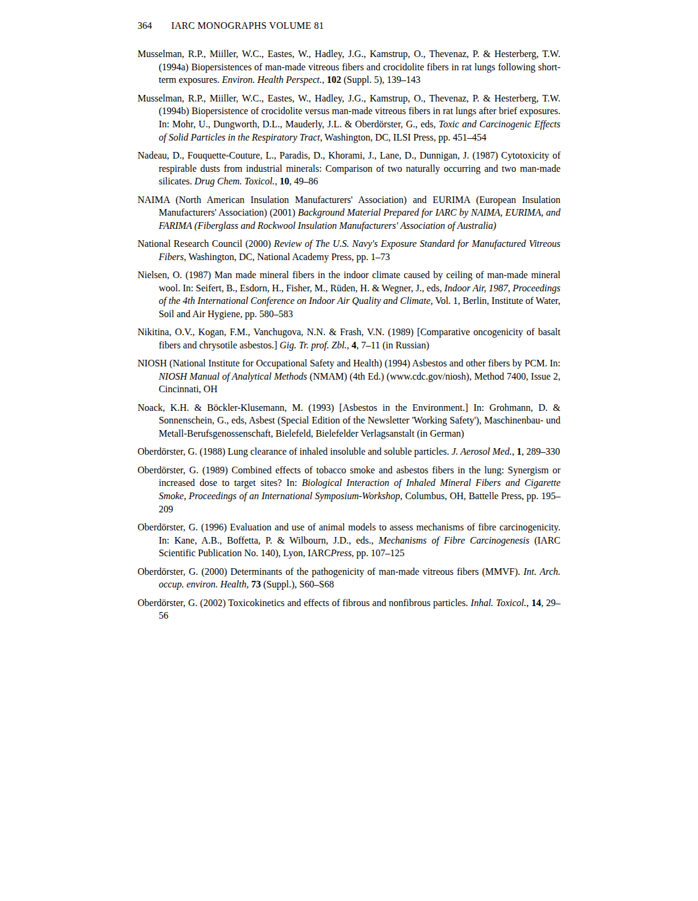364 IARC MONOGRAPHS VOLUME 81
Musselman, R.P., Miiller, W.C., Eastes, W., Hadley, J.G., Kamstrup, O., Thevenaz, P. & Hesterberg, T.W. (1994a) Biopersistences of man-made vitreous fibers and crocidolite fibers in rat lungs following short-term exposures. Environ. Health Perspect., 102 (Suppl. 5), 139–143
Musselman, R.P., Miiller, W.C., Eastes, W., Hadley, J.G., Kamstrup, O., Thevenaz, P. & Hesterberg, T.W. (1994b) Biopersistence of crocidolite versus man-made vitreous fibers in rat lungs after brief exposures. In: Mohr, U., Dungworth, D.L., Mauderly, J.L. & Oberdörster, G., eds, Toxic and Carcinogenic Effects of Solid Particles in the Respiratory Tract, Washington, DC, ILSI Press, pp. 451–454
Nadeau, D., Fouquette-Couture, L., Paradis, D., Khorami, J., Lane, D., Dunnigan, J. (1987) Cytotoxicity of respirable dusts from industrial minerals: Comparison of two naturally occurring and two man-made silicates. Drug Chem. Toxicol., 10, 49–86
NAIMA (North American Insulation Manufacturers' Association) and EURIMA (European Insulation Manufacturers' Association) (2001) Background Material Prepared for IARC by NAIMA, EURIMA, and FARIMA (Fiberglass and Rockwool Insulation Manufacturers' Association of Australia)
National Research Council (2000) Review of The U.S. Navy's Exposure Standard for Manufactured Vitreous Fibers, Washington, DC, National Academy Press, pp. 1–73
Nielsen, O. (1987) Man made mineral fibers in the indoor climate caused by ceiling of man-made mineral wool. In: Seifert, B., Esdorn, H., Fisher, M., Rüden, H. & Wegner, J., eds, Indoor Air, 1987, Proceedings of the 4th International Conference on Indoor Air Quality and Climate, Vol. 1, Berlin, Institute of Water, Soil and Air Hygiene, pp. 580–583
Nikitina, O.V., Kogan, F.M., Vanchugova, N.N. & Frash, V.N. (1989) [Comparative oncogenicity of basalt fibers and chrysotile asbestos.] Gig. Tr. prof. Zbl., 4, 7–11 (in Russian)
NIOSH (National Institute for Occupational Safety and Health) (1994) Asbestos and other fibers by PCM. In: NIOSH Manual of Analytical Methods (NMAM) (4th Ed.) (www.cdc.gov/niosh), Method 7400, Issue 2, Cincinnati, OH
Noack, K.H. & Böckler-Klusemann, M. (1993) [Asbestos in the Environment.] In: Grohmann, D. & Sonnenschein, G., eds, Asbest (Special Edition of the Newsletter 'Working Safety'), Maschinenbau- und Metall-Berufsgenossenschaft, Bielefeld, Bielefelder Verlagsanstalt (in German)
Oberdörster, G. (1988) Lung clearance of inhaled insoluble and soluble particles. J. Aerosol Med., 1, 289–330
Oberdörster, G. (1989) Combined effects of tobacco smoke and asbestos fibers in the lung: Synergism or increased dose to target sites? In: Biological Interaction of Inhaled Mineral Fibers and Cigarette Smoke, Proceedings of an International Symposium-Workshop, Columbus, OH, Battelle Press, pp. 195–209
Oberdörster, G. (1996) Evaluation and use of animal models to assess mechanisms of fibre carcinogenicity. In: Kane, A.B., Boffetta, P. & Wilbourn, J.D., eds., Mechanisms of Fibre Carcinogenesis (IARC Scientific Publication No. 140), Lyon, IARCPress, pp. 107–125
Oberdörster, G. (2000) Determinants of the pathogenicity of man-made vitreous fibers (MMVF). Int. Arch. occup. environ. Health, 73 (Suppl.), S60–S68
Oberdörster, G. (2002) Toxicokinetics and effects of fibrous and nonfibrous particles. Inhal. Toxicol., 14, 29–56